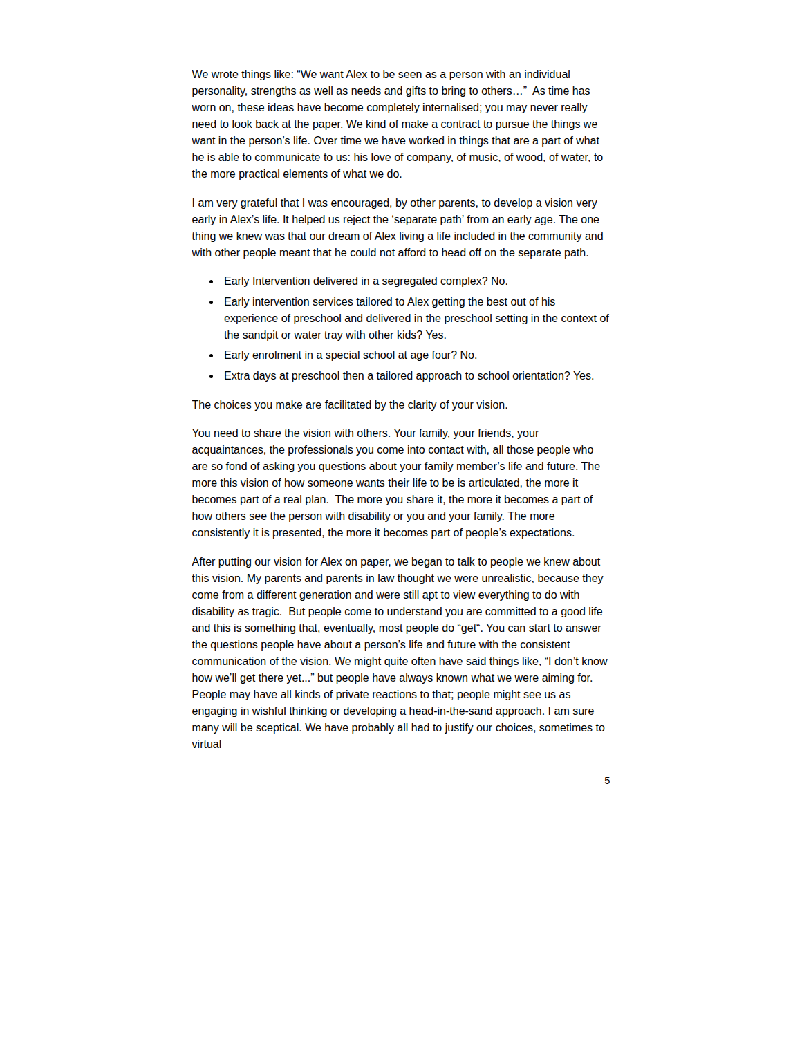We wrote things like: “We want Alex to be seen as a person with an individual personality, strengths as well as needs and gifts to bring to others…” As time has worn on, these ideas have become completely internalised; you may never really need to look back at the paper. We kind of make a contract to pursue the things we want in the person’s life. Over time we have worked in things that are a part of what he is able to communicate to us: his love of company, of music, of wood, of water, to the more practical elements of what we do.
I am very grateful that I was encouraged, by other parents, to develop a vision very early in Alex’s life. It helped us reject the ‘separate path’ from an early age. The one thing we knew was that our dream of Alex living a life included in the community and with other people meant that he could not afford to head off on the separate path.
Early Intervention delivered in a segregated complex? No.
Early intervention services tailored to Alex getting the best out of his experience of preschool and delivered in the preschool setting in the context of the sandpit or water tray with other kids? Yes.
Early enrolment in a special school at age four? No.
Extra days at preschool then a tailored approach to school orientation? Yes.
The choices you make are facilitated by the clarity of your vision.
You need to share the vision with others. Your family, your friends, your acquaintances, the professionals you come into contact with, all those people who are so fond of asking you questions about your family member’s life and future. The more this vision of how someone wants their life to be is articulated, the more it becomes part of a real plan. The more you share it, the more it becomes a part of how others see the person with disability or you and your family. The more consistently it is presented, the more it becomes part of people’s expectations.
After putting our vision for Alex on paper, we began to talk to people we knew about this vision. My parents and parents in law thought we were unrealistic, because they come from a different generation and were still apt to view everything to do with disability as tragic. But people come to understand you are committed to a good life and this is something that, eventually, most people do “get“. You can start to answer the questions people have about a person’s life and future with the consistent communication of the vision. We might quite often have said things like, “I don’t know how we’ll get there yet...” but people have always known what we were aiming for. People may have all kinds of private reactions to that; people might see us as engaging in wishful thinking or developing a head-in-the-sand approach. I am sure many will be sceptical. We have probably all had to justify our choices, sometimes to virtual
5